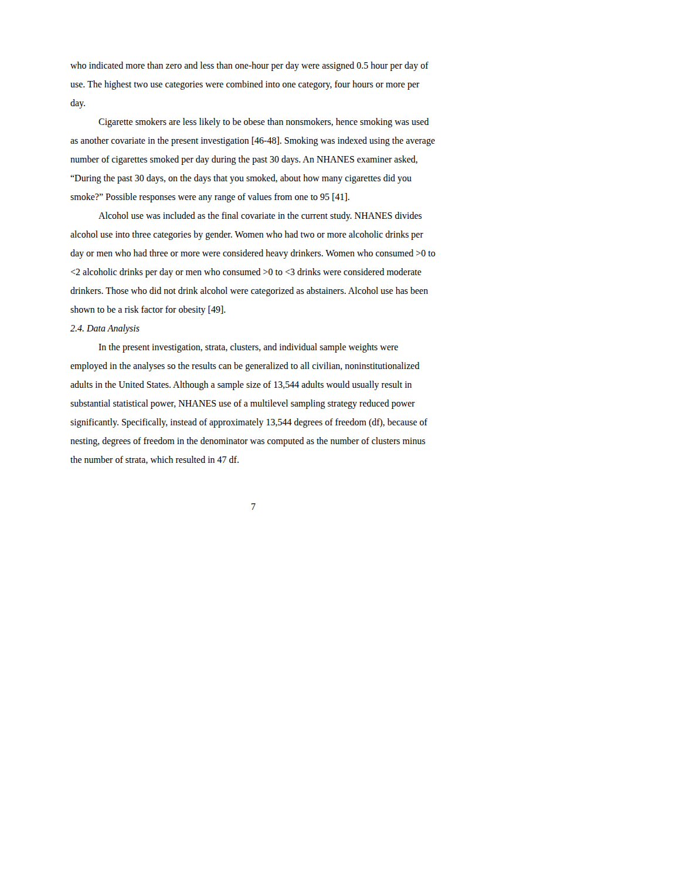who indicated more than zero and less than one-hour per day were assigned 0.5 hour per day of use. The highest two use categories were combined into one category, four hours or more per day.
Cigarette smokers are less likely to be obese than nonsmokers, hence smoking was used as another covariate in the present investigation [46-48]. Smoking was indexed using the average number of cigarettes smoked per day during the past 30 days. An NHANES examiner asked, “During the past 30 days, on the days that you smoked, about how many cigarettes did you smoke?” Possible responses were any range of values from one to 95 [41].
Alcohol use was included as the final covariate in the current study. NHANES divides alcohol use into three categories by gender. Women who had two or more alcoholic drinks per day or men who had three or more were considered heavy drinkers. Women who consumed >0 to <2 alcoholic drinks per day or men who consumed >0 to <3 drinks were considered moderate drinkers. Those who did not drink alcohol were categorized as abstainers. Alcohol use has been shown to be a risk factor for obesity [49].
2.4. Data Analysis
In the present investigation, strata, clusters, and individual sample weights were employed in the analyses so the results can be generalized to all civilian, noninstitutionalized adults in the United States. Although a sample size of 13,544 adults would usually result in substantial statistical power, NHANES use of a multilevel sampling strategy reduced power significantly. Specifically, instead of approximately 13,544 degrees of freedom (df), because of nesting, degrees of freedom in the denominator was computed as the number of clusters minus the number of strata, which resulted in 47 df.
7